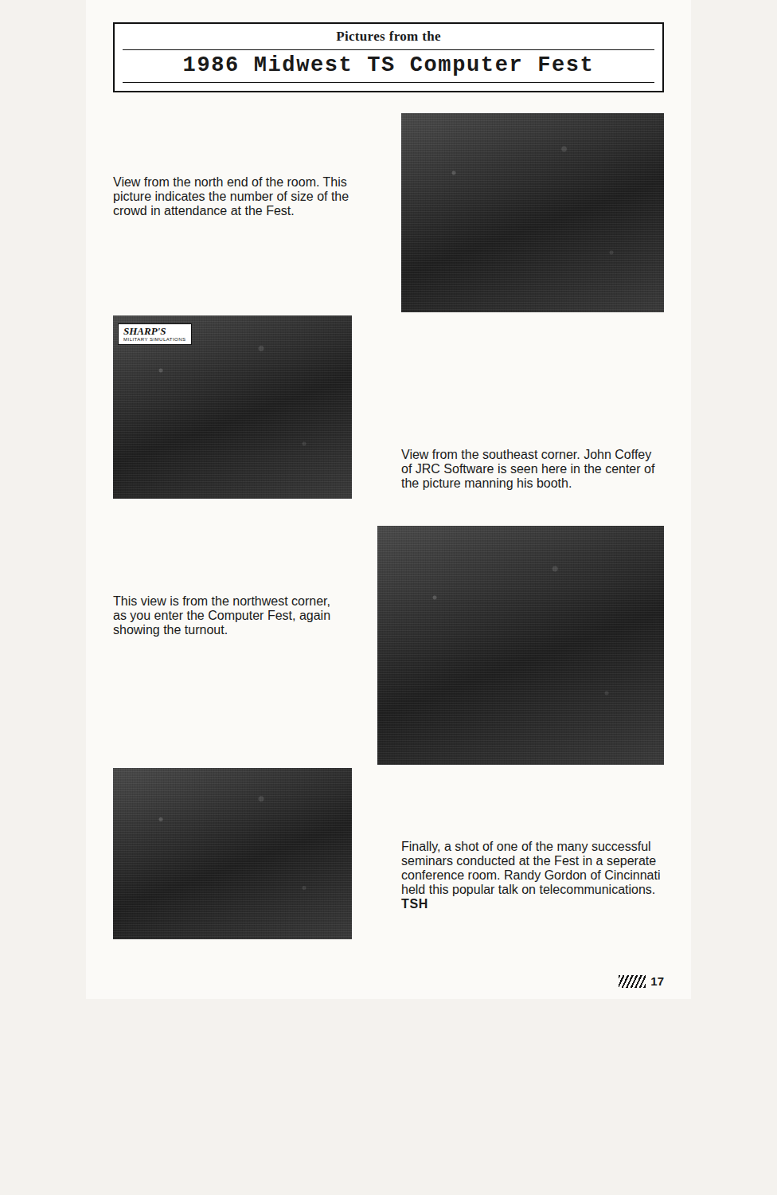Pictures from the
1986 Midwest TS Computer Fest
View from the north end of the room. This picture indicates the number of size of the crowd in attendance at the Fest.
SHARP'SMILITARY SIMULATIONS
View from the southeast corner. John Coffey of JRC Software is seen here in the center of the picture manning his booth.
This view is from the northwest corner, as you enter the Computer Fest, again showing the turnout.
Finally, a shot of one of the many successful seminars conducted at the Fest in a seperate conference room. Randy Gordon of Cincinnati held this popular talk on telecommunications. TSH
17